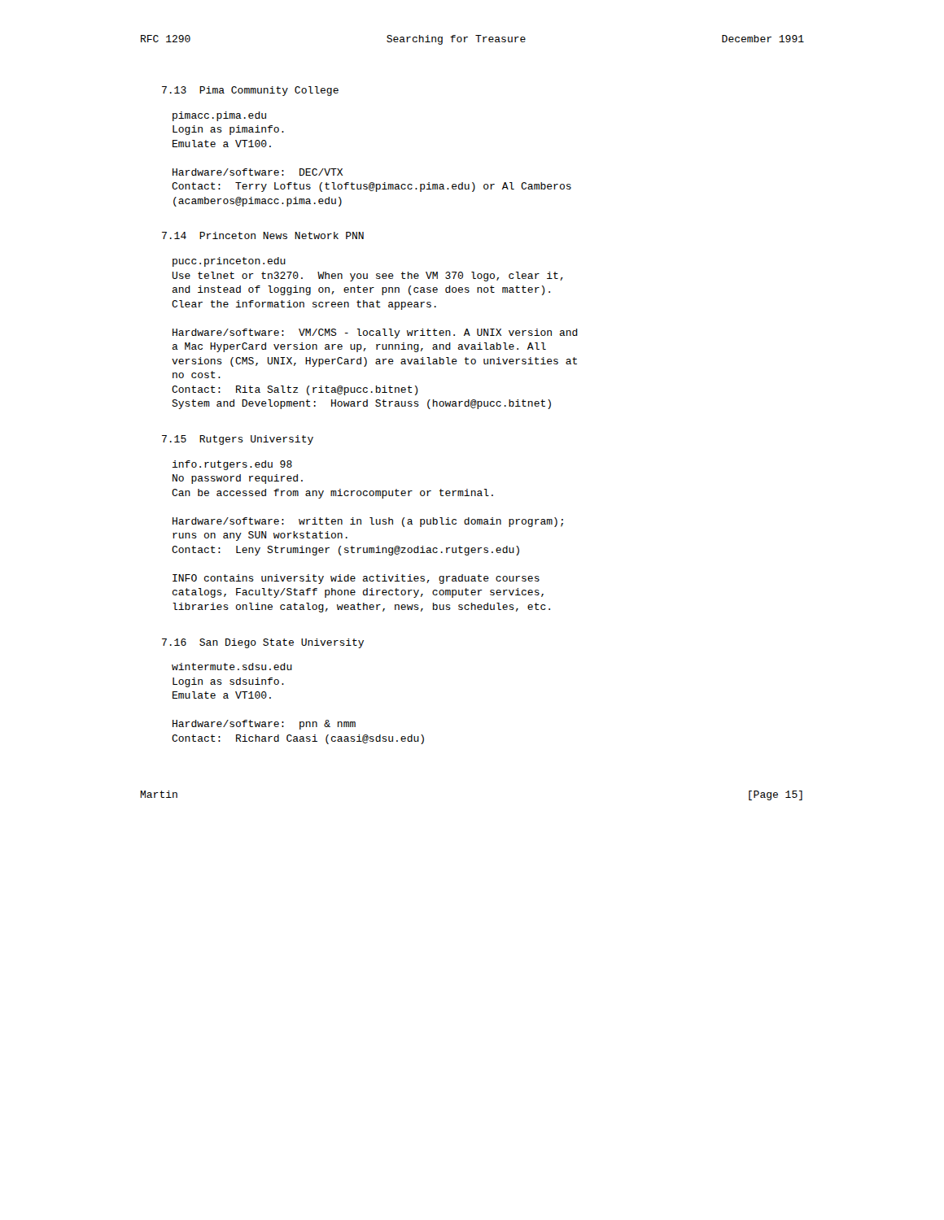RFC 1290 Searching for Treasure December 1991
7.13 Pima Community College
pimacc.pima.edu
Login as pimainfo.
Emulate a VT100.

Hardware/software:  DEC/VTX
Contact:  Terry Loftus (tloftus@pimacc.pima.edu) or Al Camberos
(acamberos@pimacc.pima.edu)
7.14 Princeton News Network PNN
pucc.princeton.edu
Use telnet or tn3270.  When you see the VM 370 logo, clear it,
and instead of logging on, enter pnn (case does not matter).
Clear the information screen that appears.

Hardware/software:  VM/CMS - locally written. A UNIX version and
a Mac HyperCard version are up, running, and available. All
versions (CMS, UNIX, HyperCard) are available to universities at
no cost.
Contact:  Rita Saltz (rita@pucc.bitnet)
System and Development:  Howard Strauss (howard@pucc.bitnet)
7.15 Rutgers University
info.rutgers.edu 98
No password required.
Can be accessed from any microcomputer or terminal.

Hardware/software:  written in lush (a public domain program);
runs on any SUN workstation.
Contact:  Leny Struminger (struming@zodiac.rutgers.edu)

INFO contains university wide activities, graduate courses
catalogs, Faculty/Staff phone directory, computer services,
libraries online catalog, weather, news, bus schedules, etc.
7.16 San Diego State University
wintermute.sdsu.edu
Login as sdsuinfo.
Emulate a VT100.

Hardware/software:  pnn & nmm
Contact:  Richard Caasi (caasi@sdsu.edu)
Martin [Page 15]